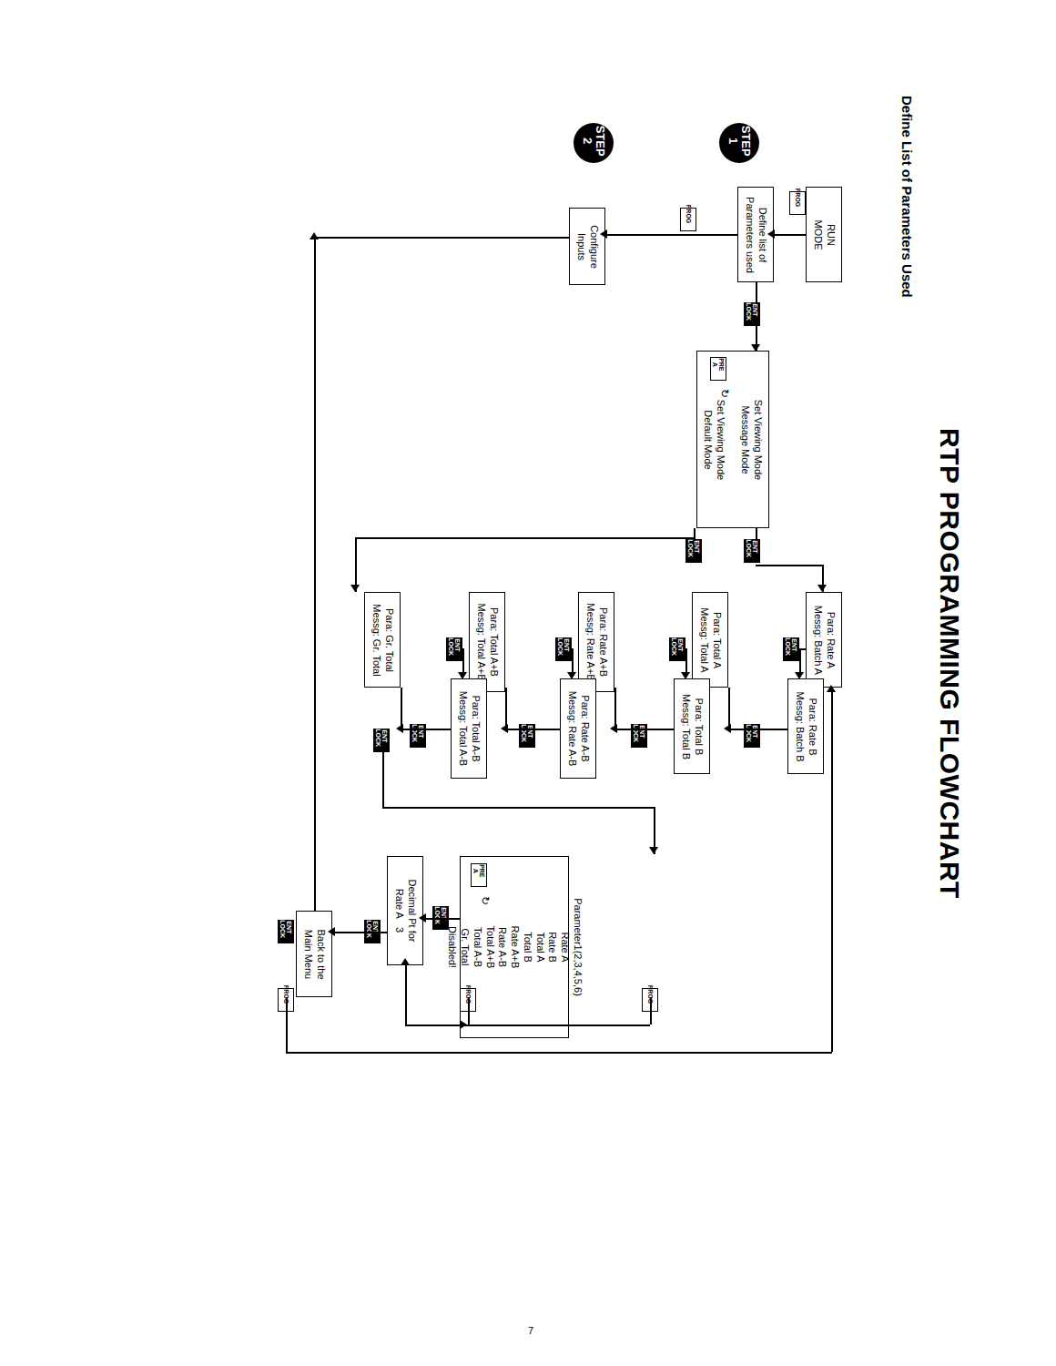RTP PROGRAMMING FLOWCHART
Define List of Parameters Used
STEP
1
STEP
2
RUN
MODE
PROG
Define list of
Parameters used
PROG
Configure
Inputs
ENT
LOCK
Set Viewing Mode
Message Mode
Set Viewing Mode
Default Mode
PRE A
↻
ENT
LOCK
ENT
LOCK
Para: Rate A
Messg: Batch A
ENT
LOCK
Para: Rate B
Messg: Batch B
ENT
LOCK
Para: Total A
Messg: Total A
ENT
LOCK
Para: Total B
Messg: Total B
ENT
LOCK
Para: Rate A+B
Messg: Rate A+B
ENT
LOCK
Para: Rate A-B
Messg: Rate A-B
ENT
LOCK
Para: Total A+B
Messg: Total A+B
ENT
LOCK
Para: Total A-B
Messg: Total A-B
ENT
LOCK
Para: Gr. Total
Messg: Gr. Total
ENT
LOCK
Parameter1(2,3,4,5,6)
Rate A
Rate B
Total A
Total B
Rate A+B
Rate A-B
Total A+B
Total A-B
Gr. Total
Disabled!
PRE A
↻
ENT
LOCK
Decimal Pt for
Rate A 3
ENT
LOCK
Back to the
Main Menu
ENT
LOCK
PROG
PROG
PROG
7